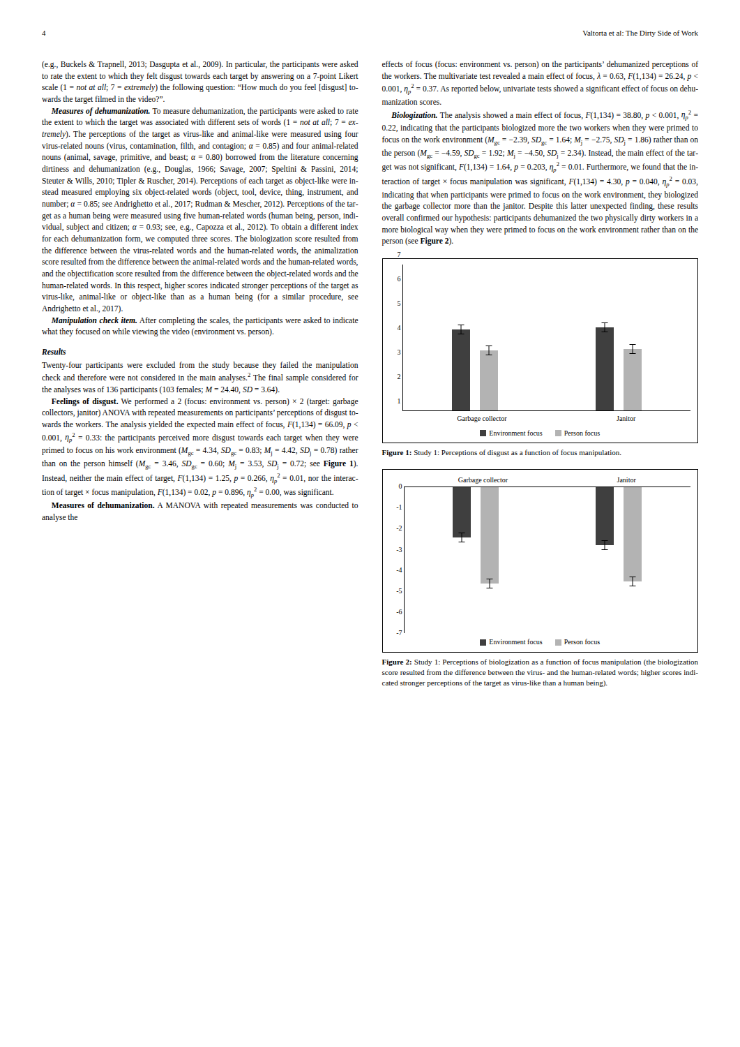4
Valtorta et al: The Dirty Side of Work
(e.g., Buckels & Trapnell, 2013; Dasgupta et al., 2009). In particular, the participants were asked to rate the extent to which they felt disgust towards each target by answering on a 7-point Likert scale (1 = not at all; 7 = extremely) the following question: “How much do you feel [disgust] towards the target filmed in the video?”.
Measures of dehumanization. To measure dehumanization, the participants were asked to rate the extent to which the target was associated with different sets of words (1 = not at all; 7 = extremely). The perceptions of the target as virus-like and animal-like were measured using four virus-related nouns (virus, contamination, filth, and contagion; α = 0.85) and four animal-related nouns (animal, savage, primitive, and beast; α = 0.80) borrowed from the literature concerning dirtiness and dehumanization (e.g., Douglas, 1966; Savage, 2007; Speltini & Passini, 2014; Steuter & Wills, 2010; Tipler & Ruscher, 2014). Perceptions of each target as object-like were instead measured employing six object-related words (object, tool, device, thing, instrument, and number; α = 0.85; see Andrighetto et al., 2017; Rudman & Mescher, 2012). Perceptions of the target as a human being were measured using five human-related words (human being, person, individual, subject and citizen; α = 0.93; see, e.g., Capozza et al., 2012). To obtain a different index for each dehumanization form, we computed three scores. The biologization score resulted from the difference between the virus-related words and the human-related words, the animalization score resulted from the difference between the animal-related words and the human-related words, and the objectification score resulted from the difference between the object-related words and the human-related words. In this respect, higher scores indicated stronger perceptions of the target as virus-like, animal-like or object-like than as a human being (for a similar procedure, see Andrighetto et al., 2017).
Manipulation check item. After completing the scales, the participants were asked to indicate what they focused on while viewing the video (environment vs. person).
Results
Twenty-four participants were excluded from the study because they failed the manipulation check and therefore were not considered in the main analyses.2 The final sample considered for the analyses was of 136 participants (103 females; M = 24.40, SD = 3.64).
Feelings of disgust. We performed a 2 (focus: environment vs. person) × 2 (target: garbage collectors, janitor) ANOVA with repeated measurements on participants’ perceptions of disgust towards the workers. The analysis yielded the expected main effect of focus, F(1,134) = 66.09, p < 0.001, ηp2 = 0.33: the participants perceived more disgust towards each target when they were primed to focus on his work environment (Mgc = 4.34, SDgc = 0.83; Mj = 4.42, SDj = 0.78) rather than on the person himself (Mgc = 3.46, SDgc = 0.60; Mj = 3.53, SDj = 0.72; see Figure 1). Instead, neither the main effect of target, F(1,134) = 1.25, p = 0.266, ηp2 = 0.01, nor the interaction of target × focus manipulation, F(1,134) = 0.02, p = 0.896, ηp2 = 0.00, was significant.
Measures of dehumanization. A MANOVA with repeated measurements was conducted to analyse the
effects of focus (focus: environment vs. person) on the participants’ dehumanized perceptions of the workers. The multivariate test revealed a main effect of focus, λ = 0.63, F(1,134) = 26.24, p < 0.001, ηp2 = 0.37. As reported below, univariate tests showed a significant effect of focus on dehumanization scores.
Biologization. The analysis showed a main effect of focus, F(1,134) = 38.80, p < 0.001, ηp2 = 0.22, indicating that the participants biologized more the two workers when they were primed to focus on the work environment (Mgc = −2.39, SDgc = 1.64; Mj = −2.75, SDj = 1.86) rather than on the person (Mgc = −4.59, SDgc = 1.92; Mj = −4.50, SDj = 2.34). Instead, the main effect of the target was not significant, F(1,134) = 1.64, p = 0.203, ηp2 = 0.01. Furthermore, we found that the interaction of target × focus manipulation was significant, F(1,134) = 4.30, p = 0.040, ηp2 = 0.03, indicating that when participants were primed to focus on the work environment, they biologized the garbage collector more than the janitor. Despite this latter unexpected finding, these results overall confirmed our hypothesis: participants dehumanized the two physically dirty workers in a more biological way when they were primed to focus on the work environment rather than on the person (see Figure 2).
7 6 5 4 3 2 1
Garbage collector
Janitor
Environment focus Person focus
Figure 1: Study 1: Perceptions of disgust as a function of focus manipulation.
Garbage collector
Janitor
0 -1 -2 -3 -4 -5 -6 -7
Environment focus Person focus
Figure 2: Study 1: Perceptions of biologization as a function of focus manipulation (the biologization score resulted from the difference between the virus- and the human-related words; higher scores indicated stronger perceptions of the target as virus-like than a human being).